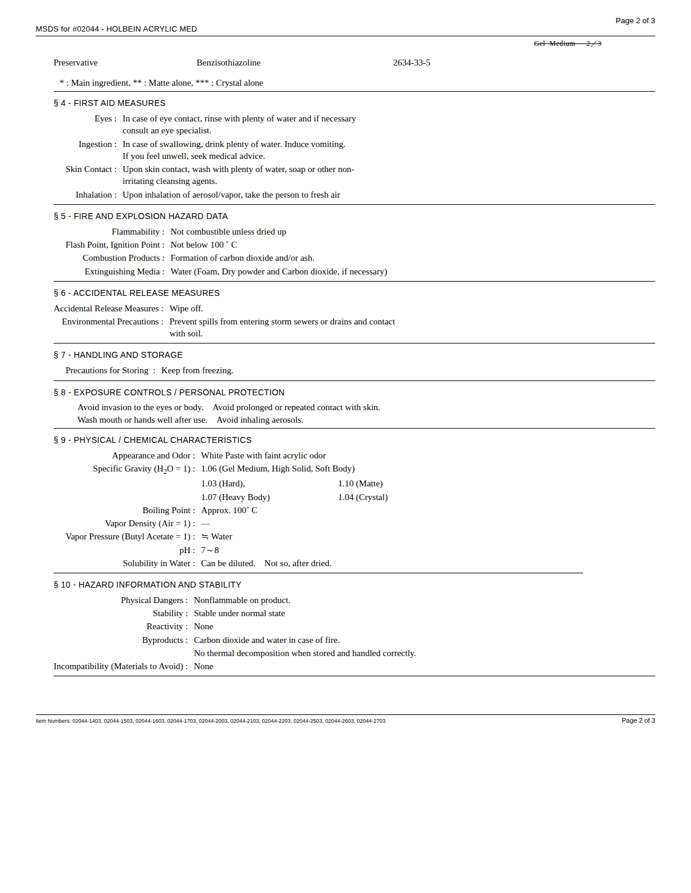Page 2 of 3
MSDS for #02044 - HOLBEIN ACRYLIC MED
Gel Medium - 2／3
Preservative
Benzisothiazoline
2634-33-5
* : Main ingredient, ** : Matte alone, *** : Crystal alone
§ 4 - FIRST AID MEASURES
| Eyes : | In case of eye contact, rinse with plenty of water and if necessary consult an eye specialist. |
| Ingestion : | In case of swallowing, drink plenty of water. Induce vomiting. If you feel unwell, seek medical advice. |
| Skin Contact : | Upon skin contact, wash with plenty of water, soap or other non- irritating cleansing agents. |
| Inhalation : | Upon inhalation of aerosol/vapor, take the person to fresh air |
§ 5 - FIRE AND EXPLOSION HAZARD DATA
| Flammability : | Not combustible unless dried up |
| Flash Point, Ignition Point : | Not below 100 ˚ C |
| Combustion Products : | Formation of carbon dioxide and/or ash. |
| Extinguishing Media : | Water (Foam, Dry powder and Carbon dioxide, if necessary) |
§ 6 - ACCIDENTAL RELEASE MEASURES
| Accidental Release Measures : | Wipe off. |
| Environmental Precautions : | Prevent spills from entering storm sewers or drains and contact with soil. |
§ 7 - HANDLING AND STORAGE
| Precautions for Storing : | Keep from freezing. |
§ 8 - EXPOSURE CONTROLS / PERSONAL PROTECTION
Avoid invasion to the eyes or body. Avoid prolonged or repeated contact with skin.
Wash mouth or hands well after use. Avoid inhaling aerosols.
§ 9 - PHYSICAL / CHEMICAL CHARACTERISTICS
| Appearance and Odor : | White Paste with faint acrylic odor |
| Specific Gravity (H 2 O = 1) : | 1.06 (Gel Medium, High Solid, Soft Body) |
| | 1.03 (Hard), 1.10 (Matte) |
| | 1.07 (Heavy Body) 1.04 (Crystal) |
| Boiling Point : | Approx. 100˚ C |
| Vapor Density (Air = 1) : | ― |
| Vapor Pressure (Butyl Acetate = 1) : | ≒ Water |
| pH : | 7～8 |
| Solubility in Water : | Can be diluted. Not so, after dried. |
§ 10 - HAZARD INFORMATION AND STABILITY
| Physical Dangers : | Nonflammable on product. |
| Stability : | Stable under normal state |
| Reactivity : | None |
| Byproducts : | Carbon dioxide and water in case of fire. |
| | No thermal decomposition when stored and handled correctly. |
| Incompatibility (Materials to Avoid) : | None |
Item Numbers: 02044-1403, 02044-1503, 02044-1603, 02044-1703, 02044-2003, 02044-2103, 02044-2203, 02044-2503, 02044-2603, 02044-2703
Page 2 of 3